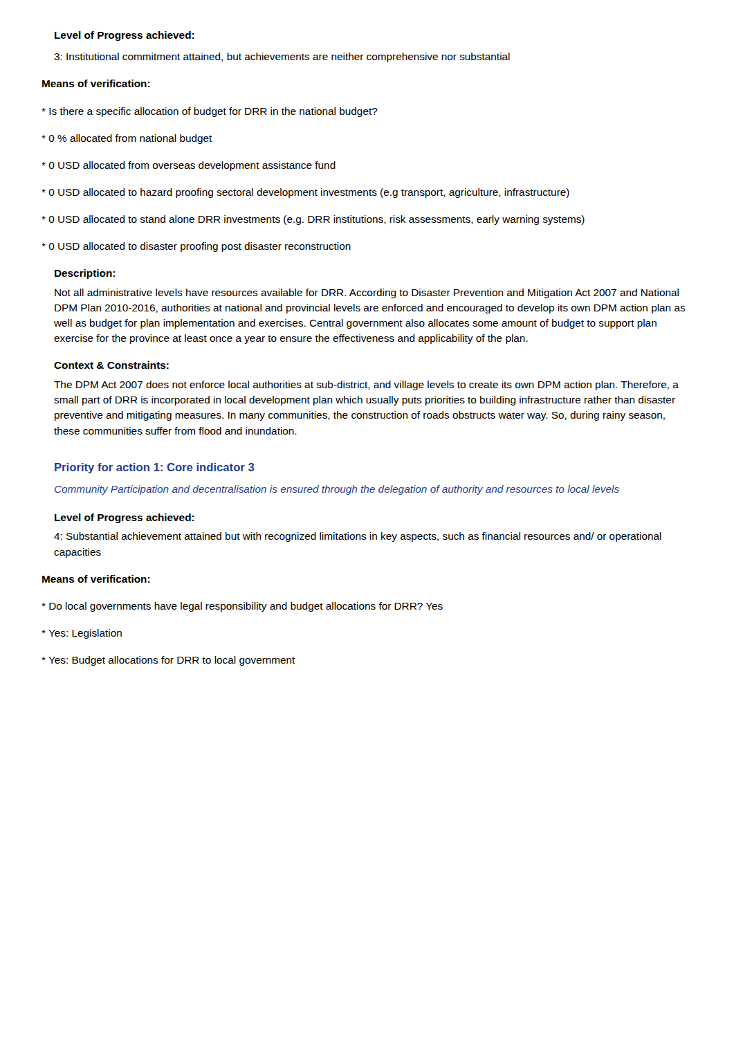Level of Progress achieved:
3: Institutional commitment attained, but achievements are neither comprehensive nor substantial
Means of verification:
* Is there a specific allocation of budget for DRR in the national budget?
* 0 % allocated from national budget
* 0 USD allocated from overseas development assistance fund
* 0 USD allocated to hazard proofing sectoral development investments (e.g transport, agriculture, infrastructure)
* 0 USD allocated to stand alone DRR investments (e.g. DRR institutions, risk assessments, early warning systems)
* 0 USD allocated to disaster proofing post disaster reconstruction
Description:
Not all administrative levels have resources available for DRR. According to Disaster Prevention and Mitigation Act 2007 and National DPM Plan 2010-2016, authorities at national and provincial levels are enforced and encouraged to develop its own DPM action plan as well as budget for plan implementation and exercises. Central government also allocates some amount of budget to support plan exercise for the province at least once a year to ensure the effectiveness and applicability of the plan.
Context & Constraints:
The DPM Act 2007 does not enforce local authorities at sub-district, and village levels to create its own DPM action plan. Therefore, a small part of DRR is incorporated in local development plan which usually puts priorities to building infrastructure rather than disaster preventive and mitigating measures. In many communities, the construction of roads obstructs water way. So, during rainy season, these communities suffer from flood and inundation.
Priority for action 1: Core indicator 3
Community Participation and decentralisation is ensured through the delegation of authority and resources to local levels
Level of Progress achieved:
4: Substantial achievement attained but with recognized limitations in key aspects, such as financial resources and/ or operational capacities
Means of verification:
* Do local governments have legal responsibility and budget allocations for DRR? Yes
* Yes: Legislation
* Yes: Budget allocations for DRR to local government